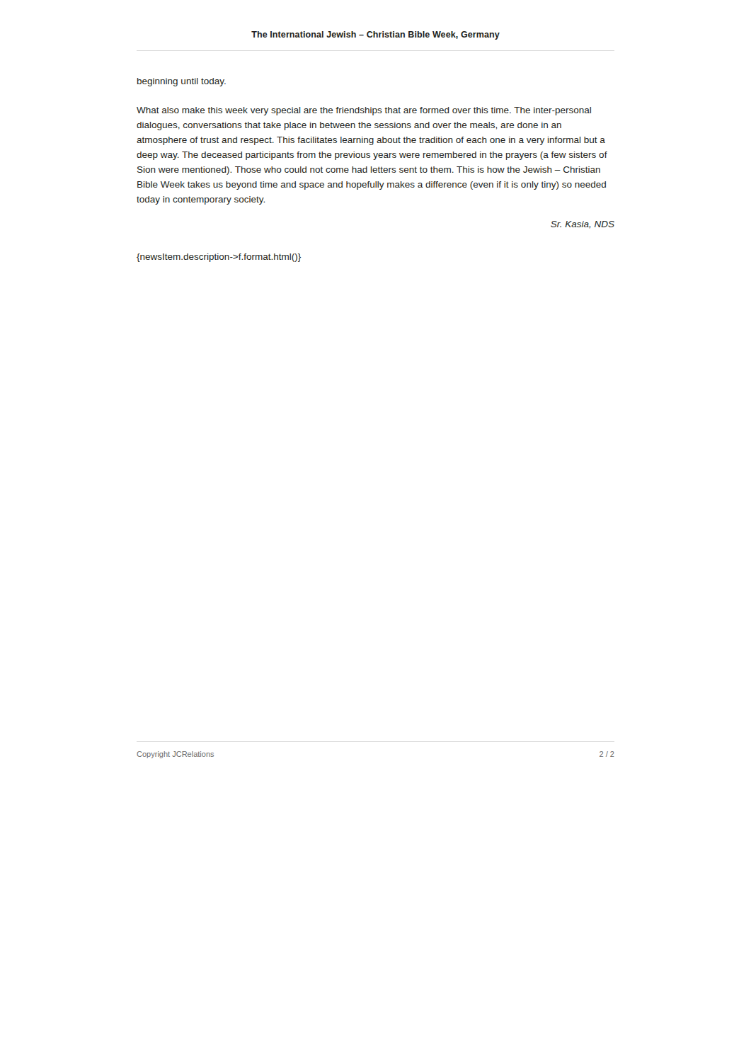The International Jewish – Christian Bible Week, Germany
beginning until today.
What also make this week very special are the friendships that are formed over this time. The inter-personal dialogues, conversations that take place in between the sessions and over the meals, are done in an atmosphere of trust and respect. This facilitates learning about the tradition of each one in a very informal but a deep way. The deceased participants from the previous years were remembered in the prayers (a few sisters of Sion were mentioned). Those who could not come had letters sent to them. This is how the Jewish – Christian Bible Week takes us beyond time and space and hopefully makes a difference (even if it is only tiny) so needed today in contemporary society.
Sr. Kasia, NDS
{newsItem.description->f.format.html()}
Copyright JCRelations 2 / 2